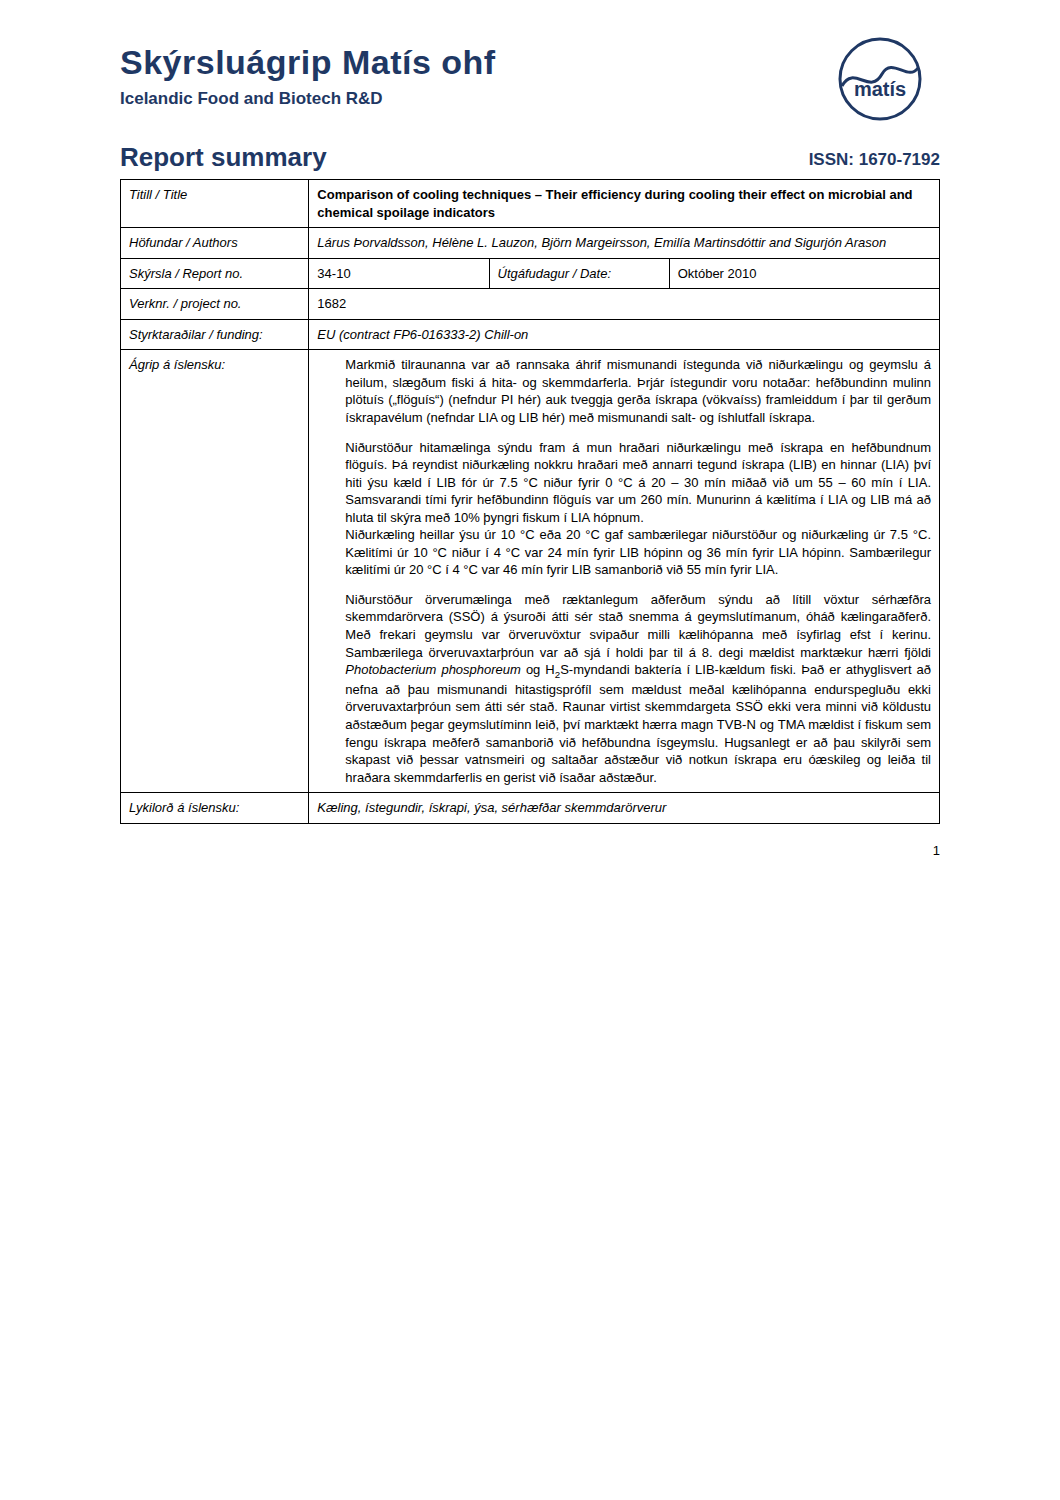Skýrsluágrip Matís ohf
Icelandic Food and Biotech R&D
matís
Report summary
ISSN: 1670-7192
| Titill / Title | Comparison of cooling techniques – Their efficiency during cooling their effect on microbial and chemical spoilage indicators |
| Höfundar / Authors | Lárus Þorvaldsson, Hélène L. Lauzon, Björn Margeirsson, Emilía Martinsdóttir and Sigurjón Arason |
| Skýrsla / Report no. | 34-10 | Útgáfudagur / Date: | Október 2010 |
| Verknr. / project no. | 1682 |
| Styrktaraðilar / funding: | EU (contract FP6-016333-2) Chill-on |
| Ágrip á íslensku: | Markmið tilraunanna var að rannsaka áhrif mismunandi ístegunda við niðurkælingu og geymslu á heilum, slægðum fiski á hita- og skemmdarferla. Þrjár ístegundir voru notaðar: hefðbundinn mulinn plötuís („flöguís“) (nefndur PI hér) auk tveggja gerða ískrapa (vökvaíss) framleiddum í þar til gerðum ískrapavélum (nefndar LIA og LIB hér) með mismunandi salt- og íshlutfall ískrapa. Niðurstöður hitamælinga sýndu fram á mun hraðari niðurkælingu með ískrapa en hefðbundnum flöguís. Þá reyndist niðurkæling nokkru hraðari með annarri tegund ískrapa (LIB) en hinnar (LIA) því hiti ýsu kæld í LIB fór úr 7.5 °C niður fyrir 0 °C á 20 – 30 mín miðað við um 55 – 60 mín í LIA. Samsvarandi tími fyrir hefðbundinn flöguís var um 260 mín. Munurinn á kælitíma í LIA og LIB má að hluta til skýra með 10% þyngri fiskum í LIA hópnum. Niðurkæling heillar ýsu úr 10 °C eða 20 °C gaf sambærilegar niðurstöður og niðurkæling úr 7.5 °C. Kælitími úr 10 °C niður í 4 °C var 24 mín fyrir LIB hópinn og 36 mín fyrir LIA hópinn. Sambærilegur kælitími úr 20 °C í 4 °C var 46 mín fyrir LIB samanborið við 55 mín fyrir LIA. Niðurstöður örverumælinga með ræktanlegum aðferðum sýndu að lítill vöxtur sérhæfðra skemmdarörvera (SSÖ) á ýsuroði átti sér stað snemma á geymslutímanum, óháð kælingaraðferð. Með frekari geymslu var örveruvöxtur svipaður milli kælihópanna með ísyfirlag efst í kerinu. Sambærilega örveruvaxtarþróun var að sjá í holdi þar til á 8. degi mældist marktækur hærri fjöldi Photobacterium phosphoreum og H 2 S-myndandi baktería í LIB-kældum fiski. Það er athyglisvert að nefna að þau mismunandi hitastigsprófíl sem mældust meðal kælihópanna endurspegluðu ekki örveruvaxtarþróun sem átti sér stað. Raunar virtist skemmdargeta SSÖ ekki vera minni við köldustu aðstæðum þegar geymslutíminn leið, því marktækt hærra magn TVB-N og TMA mældist í fiskum sem fengu ískrapa meðferð samanborið við hefðbundna ísgeymslu. Hugsanlegt er að þau skilyrði sem skapast við þessar vatnsmeiri og saltaðar aðstæður við notkun ískrapa eru óæskileg og leiða til hraðara skemmdarferlis en gerist við ísaðar aðstæður. |
| Lykilorð á íslensku: | Kæling, ístegundir, ískrapi, ýsa, sérhæfðar skemmdarörverur |
1